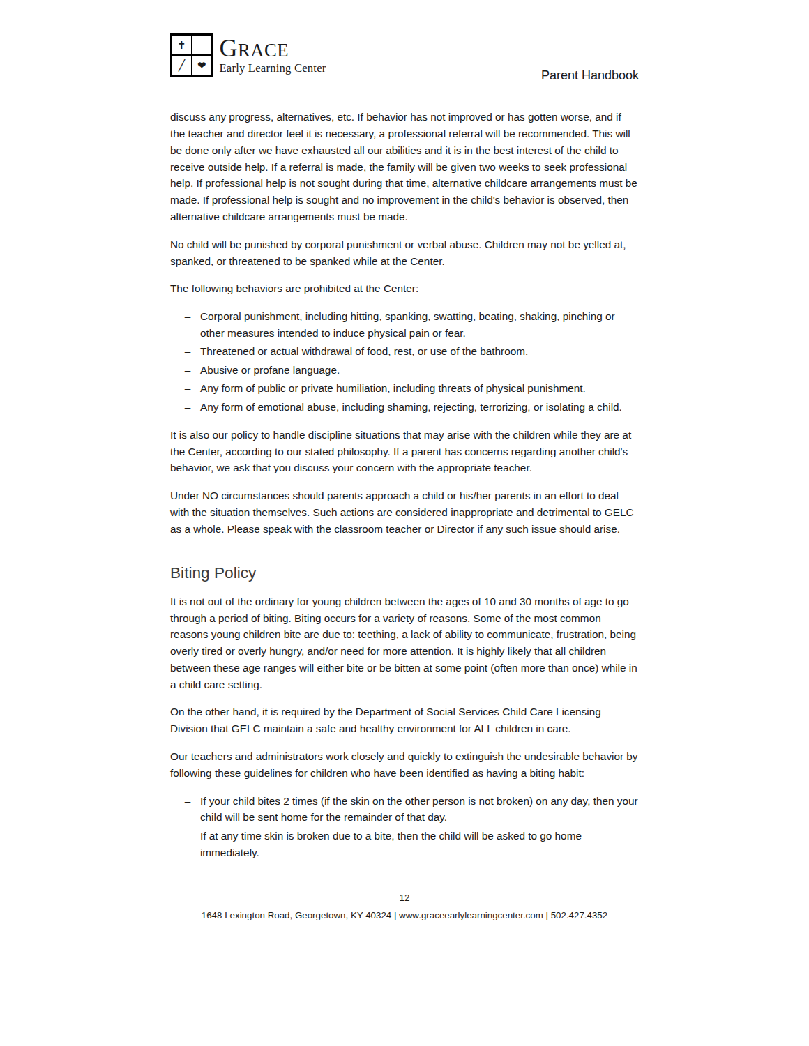✝
╱
❤
GRACE
Early Learning Center
Parent Handbook
discuss any progress, alternatives, etc. If behavior has not improved or has gotten worse, and if the teacher and director feel it is necessary, a professional referral will be recommended. This will be done only after we have exhausted all our abilities and it is in the best interest of the child to receive outside help. If a referral is made, the family will be given two weeks to seek professional help. If professional help is not sought during that time, alternative childcare arrangements must be made. If professional help is sought and no improvement in the child's behavior is observed, then alternative childcare arrangements must be made.
No child will be punished by corporal punishment or verbal abuse. Children may not be yelled at, spanked, or threatened to be spanked while at the Center.
The following behaviors are prohibited at the Center:
Corporal punishment, including hitting, spanking, swatting, beating, shaking, pinching or other measures intended to induce physical pain or fear.
Threatened or actual withdrawal of food, rest, or use of the bathroom.
Abusive or profane language.
Any form of public or private humiliation, including threats of physical punishment.
Any form of emotional abuse, including shaming, rejecting, terrorizing, or isolating a child.
It is also our policy to handle discipline situations that may arise with the children while they are at the Center, according to our stated philosophy. If a parent has concerns regarding another child's behavior, we ask that you discuss your concern with the appropriate teacher.
Under NO circumstances should parents approach a child or his/her parents in an effort to deal with the situation themselves. Such actions are considered inappropriate and detrimental to GELC as a whole. Please speak with the classroom teacher or Director if any such issue should arise.
Biting Policy
It is not out of the ordinary for young children between the ages of 10 and 30 months of age to go through a period of biting. Biting occurs for a variety of reasons. Some of the most common reasons young children bite are due to: teething, a lack of ability to communicate, frustration, being overly tired or overly hungry, and/or need for more attention. It is highly likely that all children between these age ranges will either bite or be bitten at some point (often more than once) while in a child care setting.
On the other hand, it is required by the Department of Social Services Child Care Licensing Division that GELC maintain a safe and healthy environment for ALL children in care.
Our teachers and administrators work closely and quickly to extinguish the undesirable behavior by following these guidelines for children who have been identified as having a biting habit:
If your child bites 2 times (if the skin on the other person is not broken) on any day, then your child will be sent home for the remainder of that day.
If at any time skin is broken due to a bite, then the child will be asked to go home immediately.
12
1648 Lexington Road, Georgetown, KY 40324 | www.graceearlylearningcenter.com | 502.427.4352